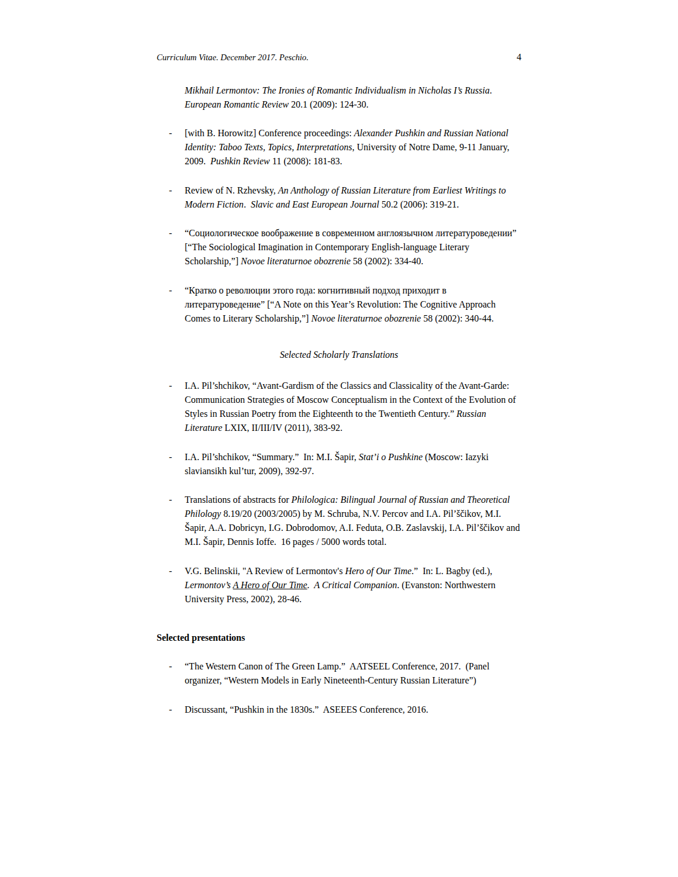Curriculum Vitae. December 2017. Peschio. 4
Mikhail Lermontov: The Ironies of Romantic Individualism in Nicholas I’s Russia. European Romantic Review 20.1 (2009): 124-30.
[with B. Horowitz] Conference proceedings: Alexander Pushkin and Russian National Identity: Taboo Texts, Topics, Interpretations, University of Notre Dame, 9-11 January, 2009. Pushkin Review 11 (2008): 181-83.
Review of N. Rzhevsky, An Anthology of Russian Literature from Earliest Writings to Modern Fiction. Slavic and East European Journal 50.2 (2006): 319-21.
“Социологическое воображение в современном англоязычном литературоведении” [“The Sociological Imagination in Contemporary English-language Literary Scholarship,”] Novoe literaturnoe obozrenie 58 (2002): 334-40.
“Кратко о революции этого года: когнитивный подход приходит в литературоведение” [“A Note on this Year’s Revolution: The Cognitive Approach Comes to Literary Scholarship,”] Novoe literaturnoe obozrenie 58 (2002): 340-44.
Selected Scholarly Translations
I.A. Pil’shchikov, “Avant-Gardism of the Classics and Classicality of the Avant-Garde: Communication Strategies of Moscow Conceptualism in the Context of the Evolution of Styles in Russian Poetry from the Eighteenth to the Twentieth Century.” Russian Literature LXIX, II/III/IV (2011), 383-92.
I.A. Pil’shchikov, “Summary.” In: M.I. Šapir, Stat’i o Pushkine (Moscow: Iazyki slaviansikh kul’tur, 2009), 392-97.
Translations of abstracts for Philologica: Bilingual Journal of Russian and Theoretical Philology 8.19/20 (2003/2005) by M. Schruba, N.V. Percov and I.A. Pil’ščikov, M.I. Šapir, A.A. Dobricyn, I.G. Dobrodomov, A.I. Feduta, O.B. Zaslavskij, I.A. Pil’ščikov and M.I. Šapir, Dennis Ioffe. 16 pages / 5000 words total.
V.G. Belinskii, "A Review of Lermontov's Hero of Our Time.” In: L. Bagby (ed.), Lermontov’s A Hero of Our Time. A Critical Companion. (Evanston: Northwestern University Press, 2002), 28-46.
Selected presentations
“The Western Canon of The Green Lamp.” AATSEEL Conference, 2017. (Panel organizer, “Western Models in Early Nineteenth-Century Russian Literature”)
Discussant, “Pushkin in the 1830s.” ASEEES Conference, 2016.